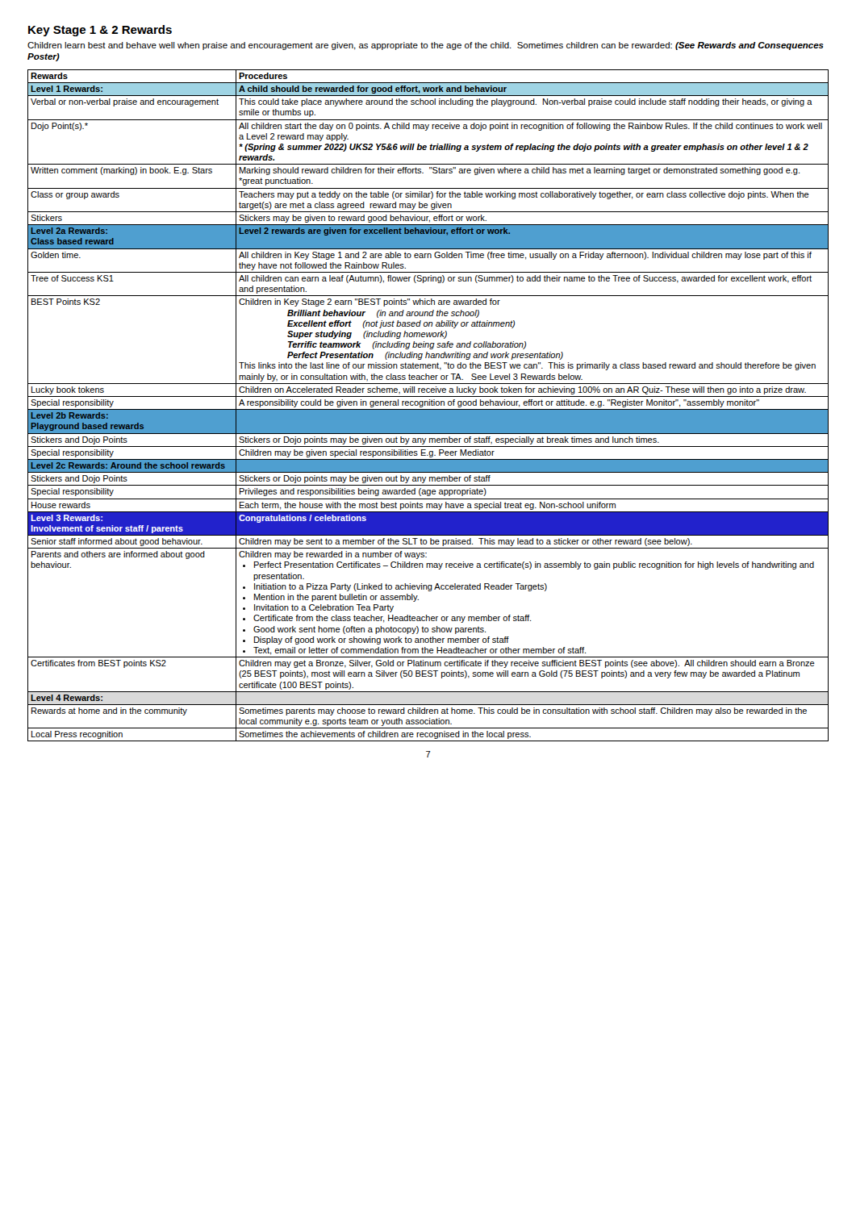Key Stage 1 & 2 Rewards
Children learn best and behave well when praise and encouragement are given, as appropriate to the age of the child. Sometimes children can be rewarded: (See Rewards and Consequences Poster)
| Rewards | Procedures |
| --- | --- |
| Level 1 Rewards: | A child should be rewarded for good effort, work and behaviour |
| Verbal or non-verbal praise and encouragement | This could take place anywhere around the school including the playground. Non-verbal praise could include staff nodding their heads, or giving a smile or thumbs up. |
| Dojo Point(s).* | All children start the day on 0 points. A child may receive a dojo point in recognition of following the Rainbow Rules. If the child continues to work well a Level 2 reward may apply. * (Spring & summer 2022) UKS2 Y5&6 will be trialling a system of replacing the dojo points with a greater emphasis on other level 1 & 2 rewards. |
| Written comment (marking) in book. E.g. Stars | Marking should reward children for their efforts. "Stars" are given where a child has met a learning target or demonstrated something good e.g. *great punctuation. |
| Class or group awards | Teachers may put a teddy on the table (or similar) for the table working most collaboratively together, or earn class collective dojo pints. When the target(s) are met a class agreed reward may be given |
| Stickers | Stickers may be given to reward good behaviour, effort or work. |
| Level 2a Rewards: Class based reward | Level 2 rewards are given for excellent behaviour, effort or work. |
| Golden time. | All children in Key Stage 1 and 2 are able to earn Golden Time (free time, usually on a Friday afternoon). Individual children may lose part of this if they have not followed the Rainbow Rules. |
| Tree of Success KS1 | All children can earn a leaf (Autumn), flower (Spring) or sun (Summer) to add their name to the Tree of Success, awarded for excellent work, effort and presentation. |
| BEST Points KS2 | Children in Key Stage 2 earn "BEST points" which are awarded for B rilliant behaviour (in and around the school) E xcellent effort (not just based on ability or attainment) S uper studying (including homework) T errific teamwork (including being safe and collaboration) P erfect Presentation (including handwriting and work presentation) This links into the last line of our mission statement, "to do the BEST we can". This is primarily a class based reward and should therefore be given mainly by, or in consultation with, the class teacher or TA. See Level 3 Rewards below. |
| Lucky book tokens | Children on Accelerated Reader scheme, will receive a lucky book token for achieving 100% on an AR Quiz- These will then go into a prize draw. |
| Special responsibility | A responsibility could be given in general recognition of good behaviour, effort or attitude. e.g. "Register Monitor", "assembly monitor" |
| Level 2b Rewards: Playground based rewards | |
| Stickers and Dojo Points | Stickers or Dojo points may be given out by any member of staff, especially at break times and lunch times. |
| Special responsibility | Children may be given special responsibilities E.g. Peer Mediator |
| Level 2c Rewards: Around the school rewards | |
| Stickers and Dojo Points | Stickers or Dojo points may be given out by any member of staff |
| Special responsibility | Privileges and responsibilities being awarded (age appropriate) |
| House rewards | Each term, the house with the most best points may have a special treat eg. Non-school uniform |
| Level 3 Rewards: Involvement of senior staff / parents | Congratulations / celebrations |
| Senior staff informed about good behaviour. | Children may be sent to a member of the SLT to be praised. This may lead to a sticker or other reward (see below). |
| Parents and others are informed about good behaviour. | Children may be rewarded in a number of ways: Perfect Presentation Certificates – Children may receive a certificate(s) in assembly to gain public recognition for high levels of handwriting and presentation. Initiation to a Pizza Party (Linked to achieving Accelerated Reader Targets) Mention in the parent bulletin or assembly. Invitation to a Celebration Tea Party Certificate from the class teacher, Headteacher or any member of staff. Good work sent home (often a photocopy) to show parents. Display of good work or showing work to another member of staff Text, email or letter of commendation from the Headteacher or other member of staff. |
| Certificates from BEST points KS2 | Children may get a Bronze, Silver, Gold or Platinum certificate if they receive sufficient BEST points (see above). All children should earn a Bronze (25 BEST points), most will earn a Silver (50 BEST points), some will earn a Gold (75 BEST points) and a very few may be awarded a Platinum certificate (100 BEST points). |
| Level 4 Rewards: | |
| Rewards at home and in the community | Sometimes parents may choose to reward children at home. This could be in consultation with school staff. Children may also be rewarded in the local community e.g. sports team or youth association. |
| Local Press recognition | Sometimes the achievements of children are recognised in the local press. |
7